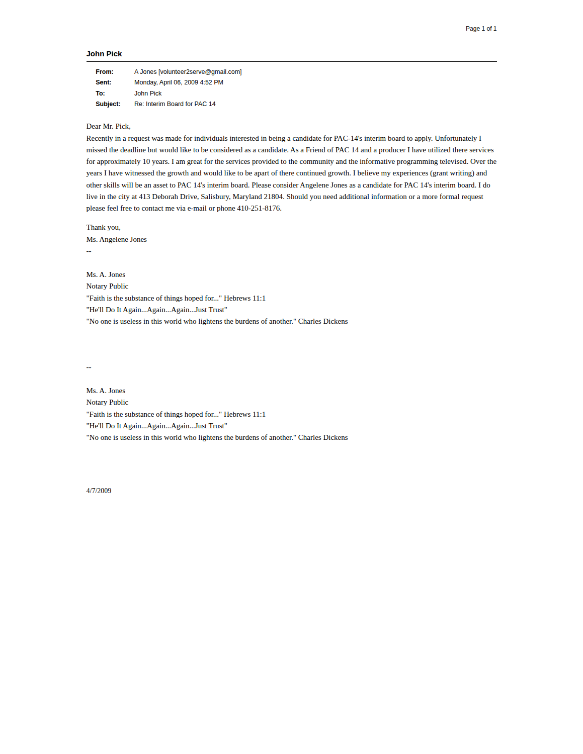Page 1 of 1
John Pick
| From: | A Jones [volunteer2serve@gmail.com] |
| Sent: | Monday, April 06, 2009 4:52 PM |
| To: | John Pick |
| Subject: | Re: Interim Board for PAC 14 |
Dear Mr. Pick,
Recently in a request was made for individuals interested in being a candidate for PAC-14's interim board to apply. Unfortunately I missed the deadline but would like to be considered as a candidate. As a Friend of PAC 14 and a producer I have utilized there services for approximately 10 years. I am great for the services provided to the community and the informative programming televised. Over the years I have witnessed the growth and would like to be apart of there continued growth. I believe my experiences (grant writing) and other skills will be an asset to PAC 14's interim board. Please consider Angelene Jones as a candidate for PAC 14's interim board. I do live in the city at 413 Deborah Drive, Salisbury, Maryland 21804. Should you need additional information or a more formal request please feel free to contact me via e-mail or phone 410-251-8176.
Thank you,
Ms. Angelene Jones
--
Ms. A. Jones
Notary Public
"Faith is the substance of things hoped for..." Hebrews 11:1
"He'll Do It Again...Again...Again...Just Trust"
"No one is useless in this world who lightens the burdens of another." Charles Dickens
--
Ms. A. Jones
Notary Public
"Faith is the substance of things hoped for..." Hebrews 11:1
"He'll Do It Again...Again...Again...Just Trust"
"No one is useless in this world who lightens the burdens of another." Charles Dickens
4/7/2009